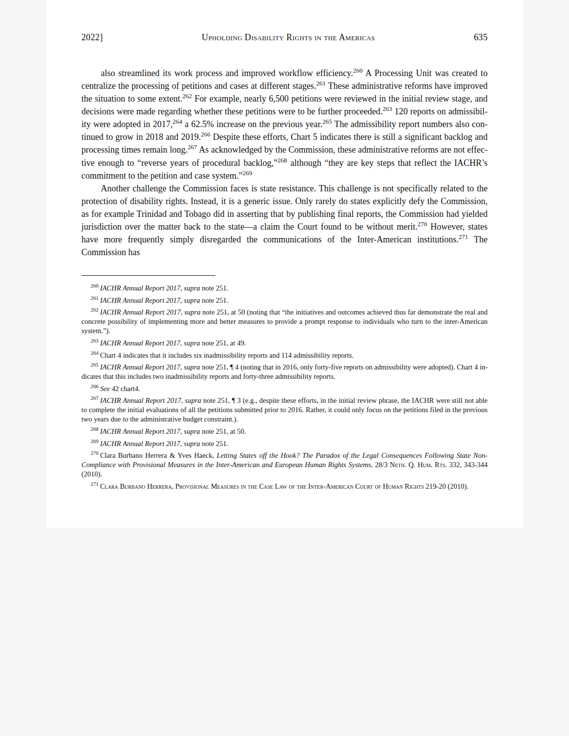2022] Upholding Disability Rights in the Americas 635
also streamlined its work process and improved workflow efficiency.260 A Processing Unit was created to centralize the processing of petitions and cases at different stages.261 These administrative reforms have improved the situation to some extent.262 For example, nearly 6,500 petitions were reviewed in the initial review stage, and decisions were made regarding whether these petitions were to be further proceeded.263 120 reports on admissibility were adopted in 2017,264 a 62.5% increase on the previous year.265 The admissibility report numbers also continued to grow in 2018 and 2019.266 Despite these efforts, Chart 5 indicates there is still a significant backlog and processing times remain long.267 As acknowledged by the Commission, these administrative reforms are not effective enough to “reverse years of procedural backlog,”268 although “they are key steps that reflect the IACHR’s commitment to the petition and case system.”269
Another challenge the Commission faces is state resistance. This challenge is not specifically related to the protection of disability rights. Instead, it is a generic issue. Only rarely do states explicitly defy the Commission, as for example Trinidad and Tobago did in asserting that by publishing final reports, the Commission had yielded jurisdiction over the matter back to the state—a claim the Court found to be without merit.270 However, states have more frequently simply disregarded the communications of the Inter-American institutions.271 The Commission has
IACHR Annual Report 2017, supra note 251.
IACHR Annual Report 2017, supra note 251.
IACHR Annual Report 2017, supra note 251, at 50 (noting that “the initiatives and outcomes achieved thus far demonstrate the real and concrete possibility of implementing more and better measures to provide a prompt response to individuals who turn to the inter-American system.”).
IACHR Annual Report 2017, supra note 251, at 49.
Chart 4 indicates that it includes six inadmissibility reports and 114 admissibility reports.
IACHR Annual Report 2017, supra note 251, ¶ 4 (noting that in 2016, only forty-five reports on admissibility were adopted). Chart 4 indicates that this includes two inadmissibility reports and forty-three admissibility reports.
See 42 chart4.
IACHR Annual Report 2017, supra note 251, ¶ 3 (e.g., despite these efforts, in the initial review phrase, the IACHR were still not able to complete the initial evaluations of all the petitions submitted prior to 2016. Rather, it could only focus on the petitions filed in the previous two years due to the administrative budget constraint.).
IACHR Annual Report 2017, supra note 251, at 50.
IACHR Annual Report 2017, supra note 251.
Clara Burbano Herrera & Yves Haeck, Letting States off the Hook? The Paradox of the Legal Consequences Following State Non-Compliance with Provisional Measures in the Inter-American and European Human Rights Systems, 28/3 Neth. Q. Hum. Rts. 332, 343-344 (2010).
Clara Burbano Herrera, Provisional Measures in the Case Law of the Inter-American Court of Human Rights 219-20 (2010).